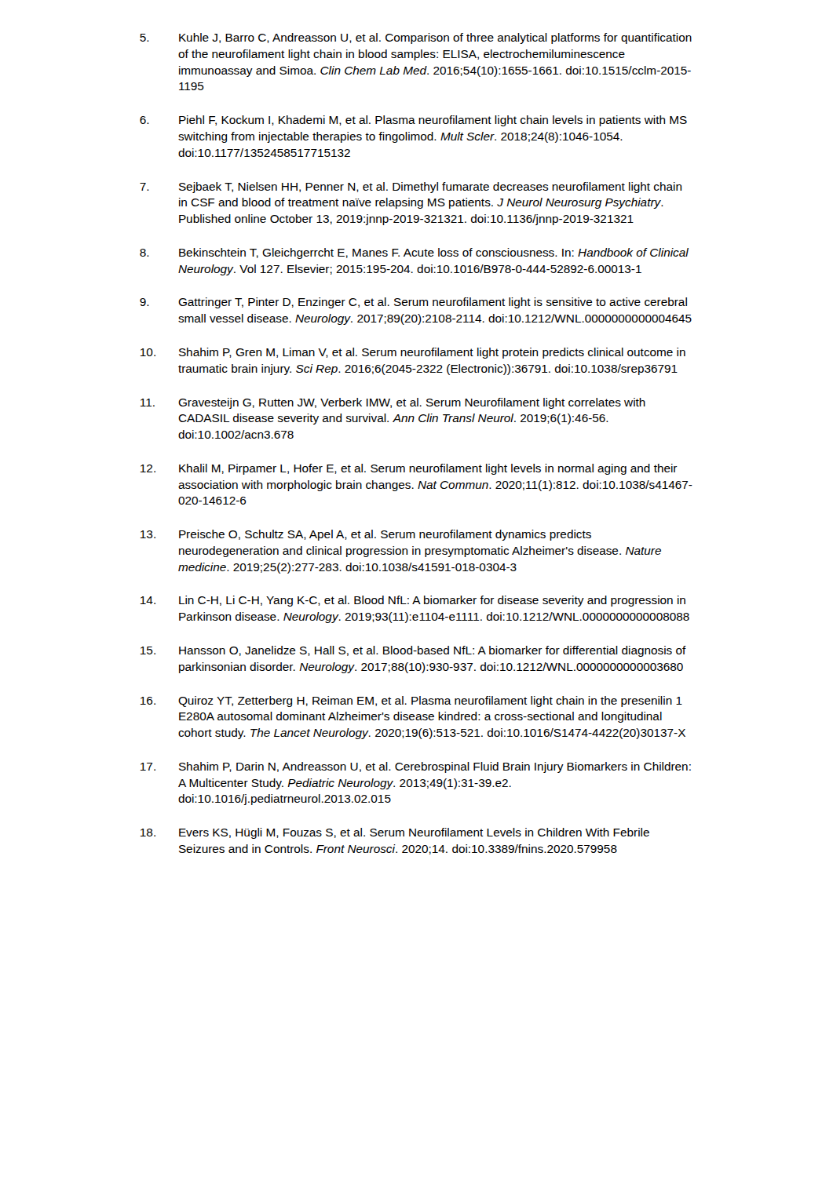5. Kuhle J, Barro C, Andreasson U, et al. Comparison of three analytical platforms for quantification of the neurofilament light chain in blood samples: ELISA, electrochemiluminescence immunoassay and Simoa. Clin Chem Lab Med. 2016;54(10):1655-1661. doi:10.1515/cclm-2015-1195
6. Piehl F, Kockum I, Khademi M, et al. Plasma neurofilament light chain levels in patients with MS switching from injectable therapies to fingolimod. Mult Scler. 2018;24(8):1046-1054. doi:10.1177/1352458517715132
7. Sejbaek T, Nielsen HH, Penner N, et al. Dimethyl fumarate decreases neurofilament light chain in CSF and blood of treatment naïve relapsing MS patients. J Neurol Neurosurg Psychiatry. Published online October 13, 2019:jnnp-2019-321321. doi:10.1136/jnnp-2019-321321
8. Bekinschtein T, Gleichgerrcht E, Manes F. Acute loss of consciousness. In: Handbook of Clinical Neurology. Vol 127. Elsevier; 2015:195-204. doi:10.1016/B978-0-444-52892-6.00013-1
9. Gattringer T, Pinter D, Enzinger C, et al. Serum neurofilament light is sensitive to active cerebral small vessel disease. Neurology. 2017;89(20):2108-2114. doi:10.1212/WNL.0000000000004645
10. Shahim P, Gren M, Liman V, et al. Serum neurofilament light protein predicts clinical outcome in traumatic brain injury. Sci Rep. 2016;6(2045-2322 (Electronic)):36791. doi:10.1038/srep36791
11. Gravesteijn G, Rutten JW, Verberk IMW, et al. Serum Neurofilament light correlates with CADASIL disease severity and survival. Ann Clin Transl Neurol. 2019;6(1):46-56. doi:10.1002/acn3.678
12. Khalil M, Pirpamer L, Hofer E, et al. Serum neurofilament light levels in normal aging and their association with morphologic brain changes. Nat Commun. 2020;11(1):812. doi:10.1038/s41467-020-14612-6
13. Preische O, Schultz SA, Apel A, et al. Serum neurofilament dynamics predicts neurodegeneration and clinical progression in presymptomatic Alzheimer's disease. Nature medicine. 2019;25(2):277-283. doi:10.1038/s41591-018-0304-3
14. Lin C-H, Li C-H, Yang K-C, et al. Blood NfL: A biomarker for disease severity and progression in Parkinson disease. Neurology. 2019;93(11):e1104-e1111. doi:10.1212/WNL.0000000000008088
15. Hansson O, Janelidze S, Hall S, et al. Blood-based NfL: A biomarker for differential diagnosis of parkinsonian disorder. Neurology. 2017;88(10):930-937. doi:10.1212/WNL.0000000000003680
16. Quiroz YT, Zetterberg H, Reiman EM, et al. Plasma neurofilament light chain in the presenilin 1 E280A autosomal dominant Alzheimer's disease kindred: a cross-sectional and longitudinal cohort study. The Lancet Neurology. 2020;19(6):513-521. doi:10.1016/S1474-4422(20)30137-X
17. Shahim P, Darin N, Andreasson U, et al. Cerebrospinal Fluid Brain Injury Biomarkers in Children: A Multicenter Study. Pediatric Neurology. 2013;49(1):31-39.e2. doi:10.1016/j.pediatrneurol.2013.02.015
18. Evers KS, Hügli M, Fouzas S, et al. Serum Neurofilament Levels in Children With Febrile Seizures and in Controls. Front Neurosci. 2020;14. doi:10.3389/fnins.2020.579958